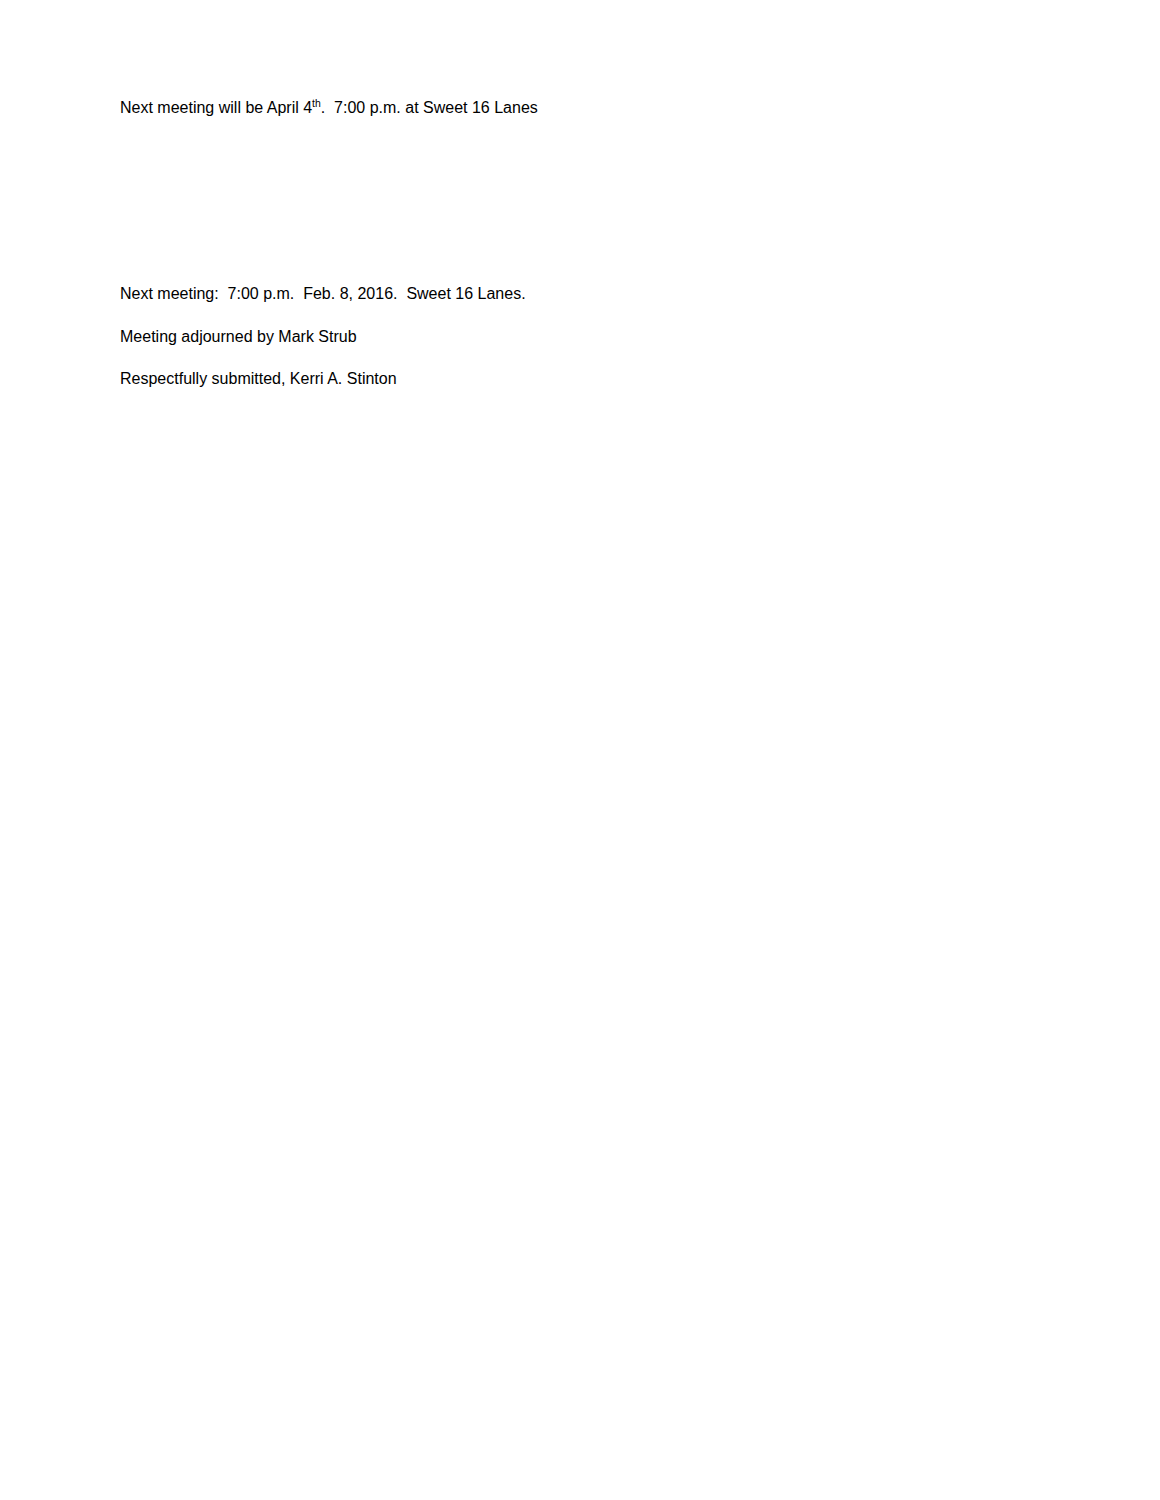Next meeting will be April 4th. 7:00 p.m. at Sweet 16 Lanes
Next meeting: 7:00 p.m. Feb. 8, 2016. Sweet 16 Lanes.
Meeting adjourned by Mark Strub
Respectfully submitted, Kerri A. Stinton